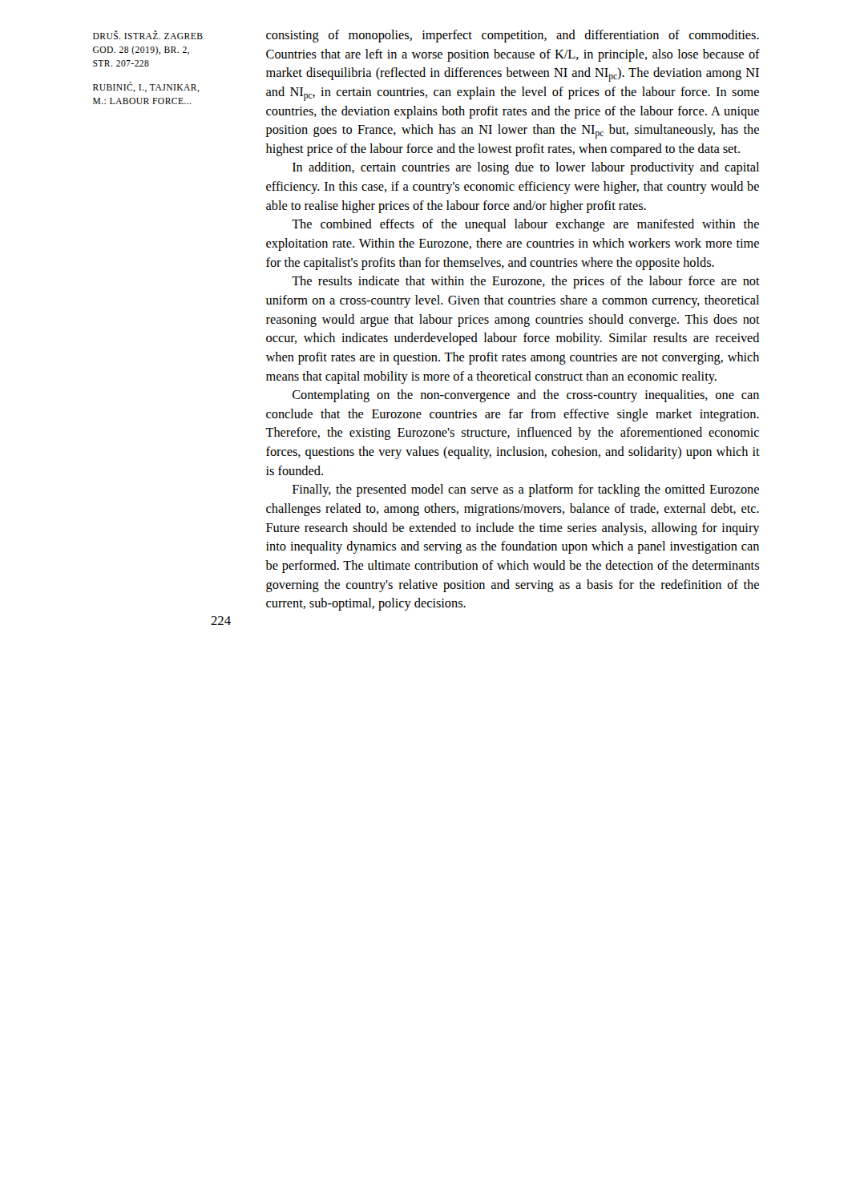DRUŠ. ISTRAŽ. ZAGREB
GOD. 28 (2019), BR. 2,
STR. 207-228
RUBINIĆ, I., TAJNIKAR,
M.: LABOUR FORCE...
consisting of monopolies, imperfect competition, and differentiation of commodities. Countries that are left in a worse position because of K/L, in principle, also lose because of market disequilibria (reflected in differences between NI and NIpc). The deviation among NI and NIpc, in certain countries, can explain the level of prices of the labour force. In some countries, the deviation explains both profit rates and the price of the labour force. A unique position goes to France, which has an NI lower than the NIpc but, simultaneously, has the highest price of the labour force and the lowest profit rates, when compared to the data set.
In addition, certain countries are losing due to lower labour productivity and capital efficiency. In this case, if a country's economic efficiency were higher, that country would be able to realise higher prices of the labour force and/or higher profit rates.
The combined effects of the unequal labour exchange are manifested within the exploitation rate. Within the Eurozone, there are countries in which workers work more time for the capitalist's profits than for themselves, and countries where the opposite holds.
The results indicate that within the Eurozone, the prices of the labour force are not uniform on a cross-country level. Given that countries share a common currency, theoretical reasoning would argue that labour prices among countries should converge. This does not occur, which indicates underdeveloped labour force mobility. Similar results are received when profit rates are in question. The profit rates among countries are not converging, which means that capital mobility is more of a theoretical construct than an economic reality.
Contemplating on the non-convergence and the cross-country inequalities, one can conclude that the Eurozone countries are far from effective single market integration. Therefore, the existing Eurozone's structure, influenced by the aforementioned economic forces, questions the very values (equality, inclusion, cohesion, and solidarity) upon which it is founded.
Finally, the presented model can serve as a platform for tackling the omitted Eurozone challenges related to, among others, migrations/movers, balance of trade, external debt, etc. Future research should be extended to include the time series analysis, allowing for inquiry into inequality dynamics and serving as the foundation upon which a panel investigation can be performed. The ultimate contribution of which would be the detection of the determinants governing the country's relative position and serving as a basis for the redefinition of the current, sub-optimal, policy decisions.
224